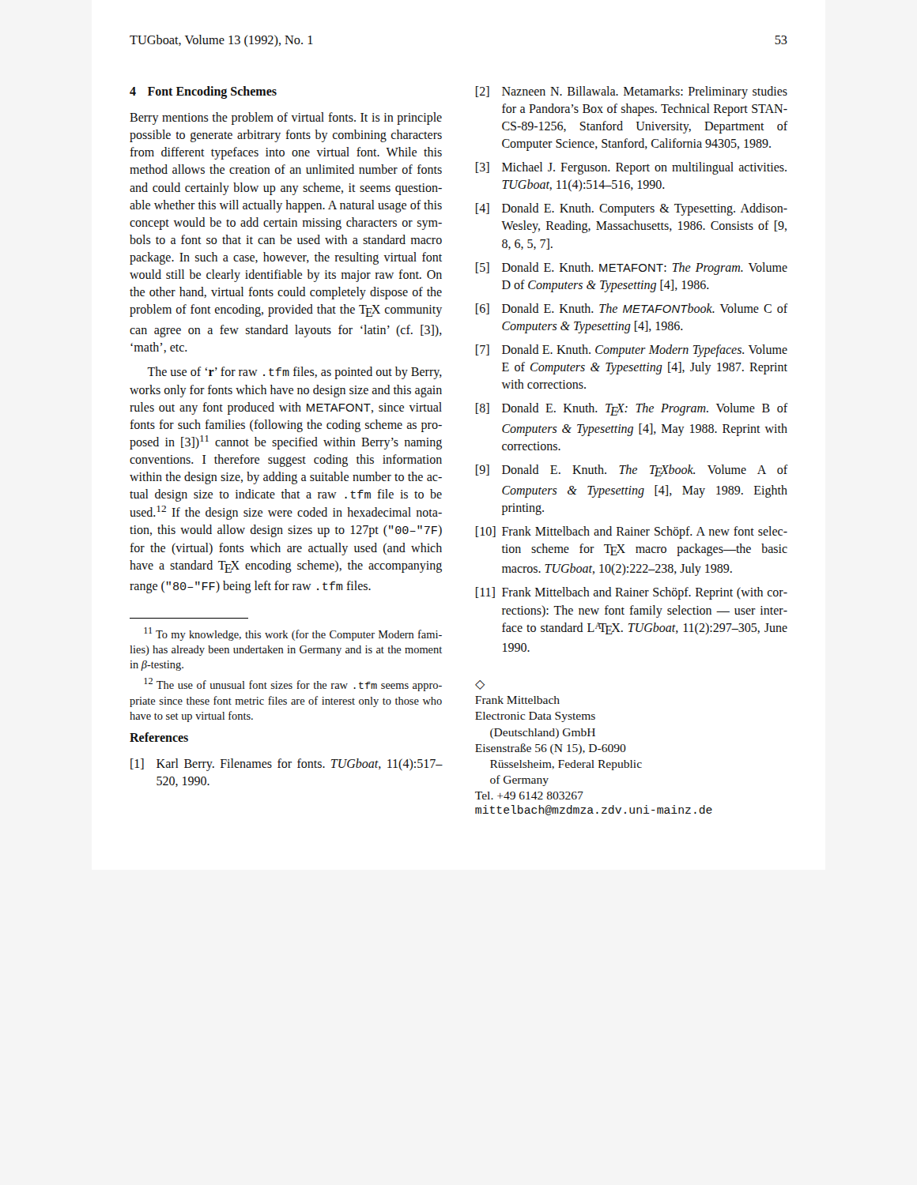TUGboat, Volume 13 (1992), No. 1 53
4 Font Encoding Schemes
Berry mentions the problem of virtual fonts. It is in principle possible to generate arbitrary fonts by combining characters from different typefaces into one virtual font. While this method allows the creation of an unlimited number of fonts and could certainly blow up any scheme, it seems questionable whether this will actually happen. A natural usage of this concept would be to add certain missing characters or symbols to a font so that it can be used with a standard macro package. In such a case, however, the resulting virtual font would still be clearly identifiable by its major raw font. On the other hand, virtual fonts could completely dispose of the problem of font encoding, provided that the TEX community can agree on a few standard layouts for ‘latin’ (cf. [3]), ‘math’, etc.
The use of ‘r’ for raw .tfm files, as pointed out by Berry, works only for fonts which have no design size and this again rules out any font produced with METAFONT, since virtual fonts for such families (following the coding scheme as proposed in [3])11 cannot be specified within Berry’s naming conventions. I therefore suggest coding this information within the design size, by adding a suitable number to the actual design size to indicate that a raw .tfm file is to be used.12 If the design size were coded in hexadecimal notation, this would allow design sizes up to 127pt ("00–"7F) for the (virtual) fonts which are actually used (and which have a standard TEX encoding scheme), the accompanying range ("80–"FF) being left for raw .tfm files.
11 To my knowledge, this work (for the Computer Modern families) has already been undertaken in Germany and is at the moment in β-testing.
12 The use of unusual font sizes for the raw .tfm seems appropriate since these font metric files are of interest only to those who have to set up virtual fonts.
References
[1] Karl Berry. Filenames for fonts. TUGboat, 11(4):517–520, 1990.
[2] Nazneen N. Billawala. Metamarks: Preliminary studies for a Pandora’s Box of shapes. Technical Report STAN-CS-89-1256, Stanford University, Department of Computer Science, Stanford, California 94305, 1989.
[3] Michael J. Ferguson. Report on multilingual activities. TUGboat, 11(4):514–516, 1990.
[4] Donald E. Knuth. Computers & Typesetting. Addison-Wesley, Reading, Massachusetts, 1986. Consists of [9, 8, 6, 5, 7].
[5] Donald E. Knuth. METAFONT: The Program. Volume D of Computers & Typesetting [4], 1986.
[6] Donald E. Knuth. The METAFONTbook. Volume C of Computers & Typesetting [4], 1986.
[7] Donald E. Knuth. Computer Modern Typefaces. Volume E of Computers & Typesetting [4], July 1987. Reprint with corrections.
[8] Donald E. Knuth. TEX: The Program. Volume B of Computers & Typesetting [4], May 1988. Reprint with corrections.
[9] Donald E. Knuth. The TEXbook. Volume A of Computers & Typesetting [4], May 1989. Eighth printing.
[10] Frank Mittelbach and Rainer Schöpf. A new font selection scheme for TEX macro packages—the basic macros. TUGboat, 10(2):222–238, July 1989.
[11] Frank Mittelbach and Rainer Schöpf. Reprint (with corrections): The new font family selection — user interface to standard LaTEX. TUGboat, 11(2):297–305, June 1990.
◇ Frank Mittelbach Electronic Data Systems (Deutschland) GmbH Eisenstraße 56 (N 15), D-6090 Rüsselsheim, Federal Republic of Germany Tel. +49 6142 803267 mittelbach@mzdmza.zdv.uni-mainz.de